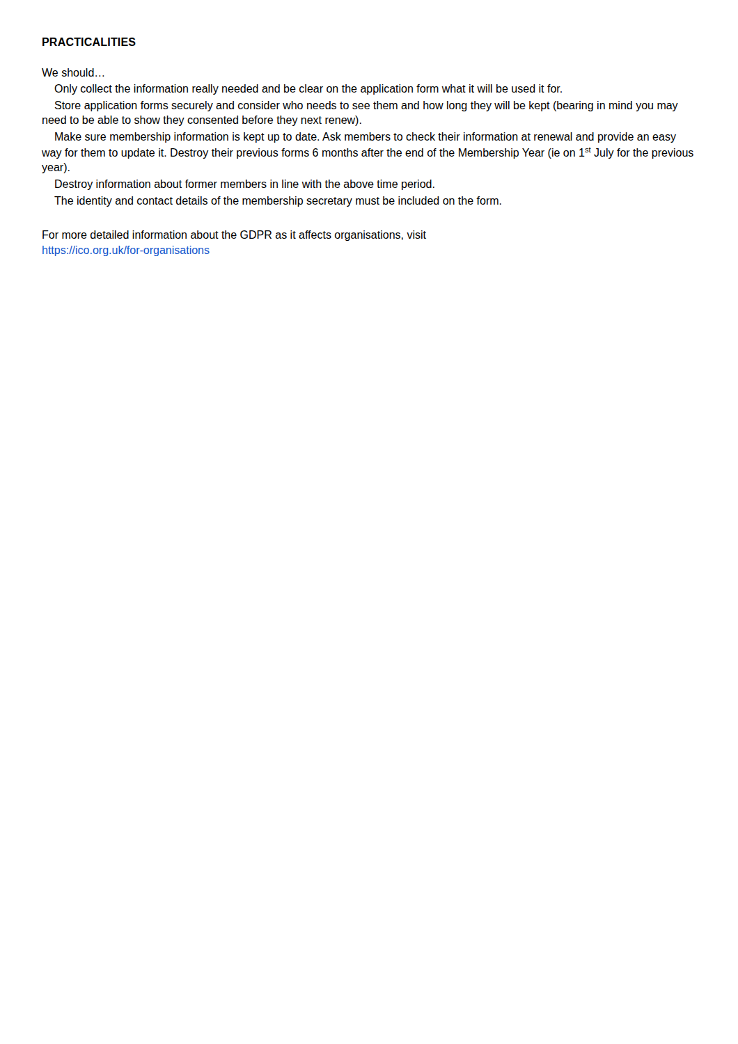PRACTICALITIES
We should…
Only collect the information really needed and be clear on the application form what it will be used it for.
Store application forms securely and consider who needs to see them and how long they will be kept (bearing in mind you may need to be able to show they consented before they next renew).
Make sure membership information is kept up to date. Ask members to check their information at renewal and provide an easy way for them to update it. Destroy their previous forms 6 months after the end of the Membership Year (ie on 1st July for the previous year).
Destroy information about former members in line with the above time period.
The identity and contact details of the membership secretary must be included on the form.
For more detailed information about the GDPR as it affects organisations, visit
https://ico.org.uk/for-organisations